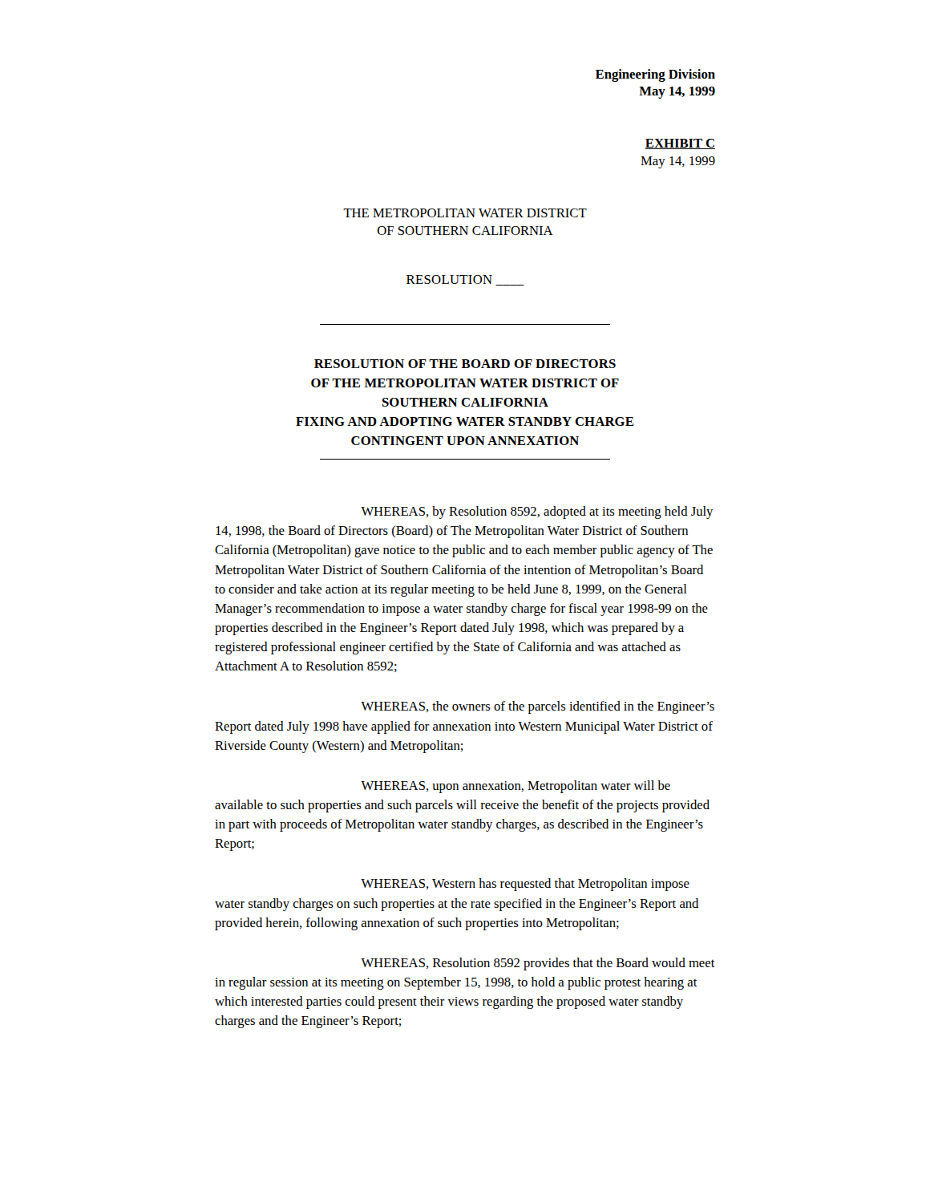Engineering Division
May 14, 1999
EXHIBIT C
May 14, 1999
THE METROPOLITAN WATER DISTRICT
OF SOUTHERN CALIFORNIA
RESOLUTION ____
RESOLUTION OF THE BOARD OF DIRECTORS
OF THE METROPOLITAN WATER DISTRICT OF
SOUTHERN CALIFORNIA
FIXING AND ADOPTING WATER STANDBY CHARGE
CONTINGENT UPON ANNEXATION
WHEREAS, by Resolution 8592, adopted at its meeting held July 14, 1998, the Board of Directors (Board) of The Metropolitan Water District of Southern California (Metropolitan) gave notice to the public and to each member public agency of The Metropolitan Water District of Southern California of the intention of Metropolitan’s Board to consider and take action at its regular meeting to be held June 8, 1999, on the General Manager’s recommendation to impose a water standby charge for fiscal year 1998-99 on the properties described in the Engineer’s Report dated July 1998, which was prepared by a registered professional engineer certified by the State of California and was attached as Attachment A to Resolution 8592;
WHEREAS, the owners of the parcels identified in the Engineer’s Report dated July 1998 have applied for annexation into Western Municipal Water District of Riverside County (Western) and Metropolitan;
WHEREAS, upon annexation, Metropolitan water will be available to such properties and such parcels will receive the benefit of the projects provided in part with proceeds of Metropolitan water standby charges, as described in the Engineer’s Report;
WHEREAS, Western has requested that Metropolitan impose water standby charges on such properties at the rate specified in the Engineer’s Report and provided herein, following annexation of such properties into Metropolitan;
WHEREAS, Resolution 8592 provides that the Board would meet in regular session at its meeting on September 15, 1998, to hold a public protest hearing at which interested parties could present their views regarding the proposed water standby charges and the Engineer’s Report;